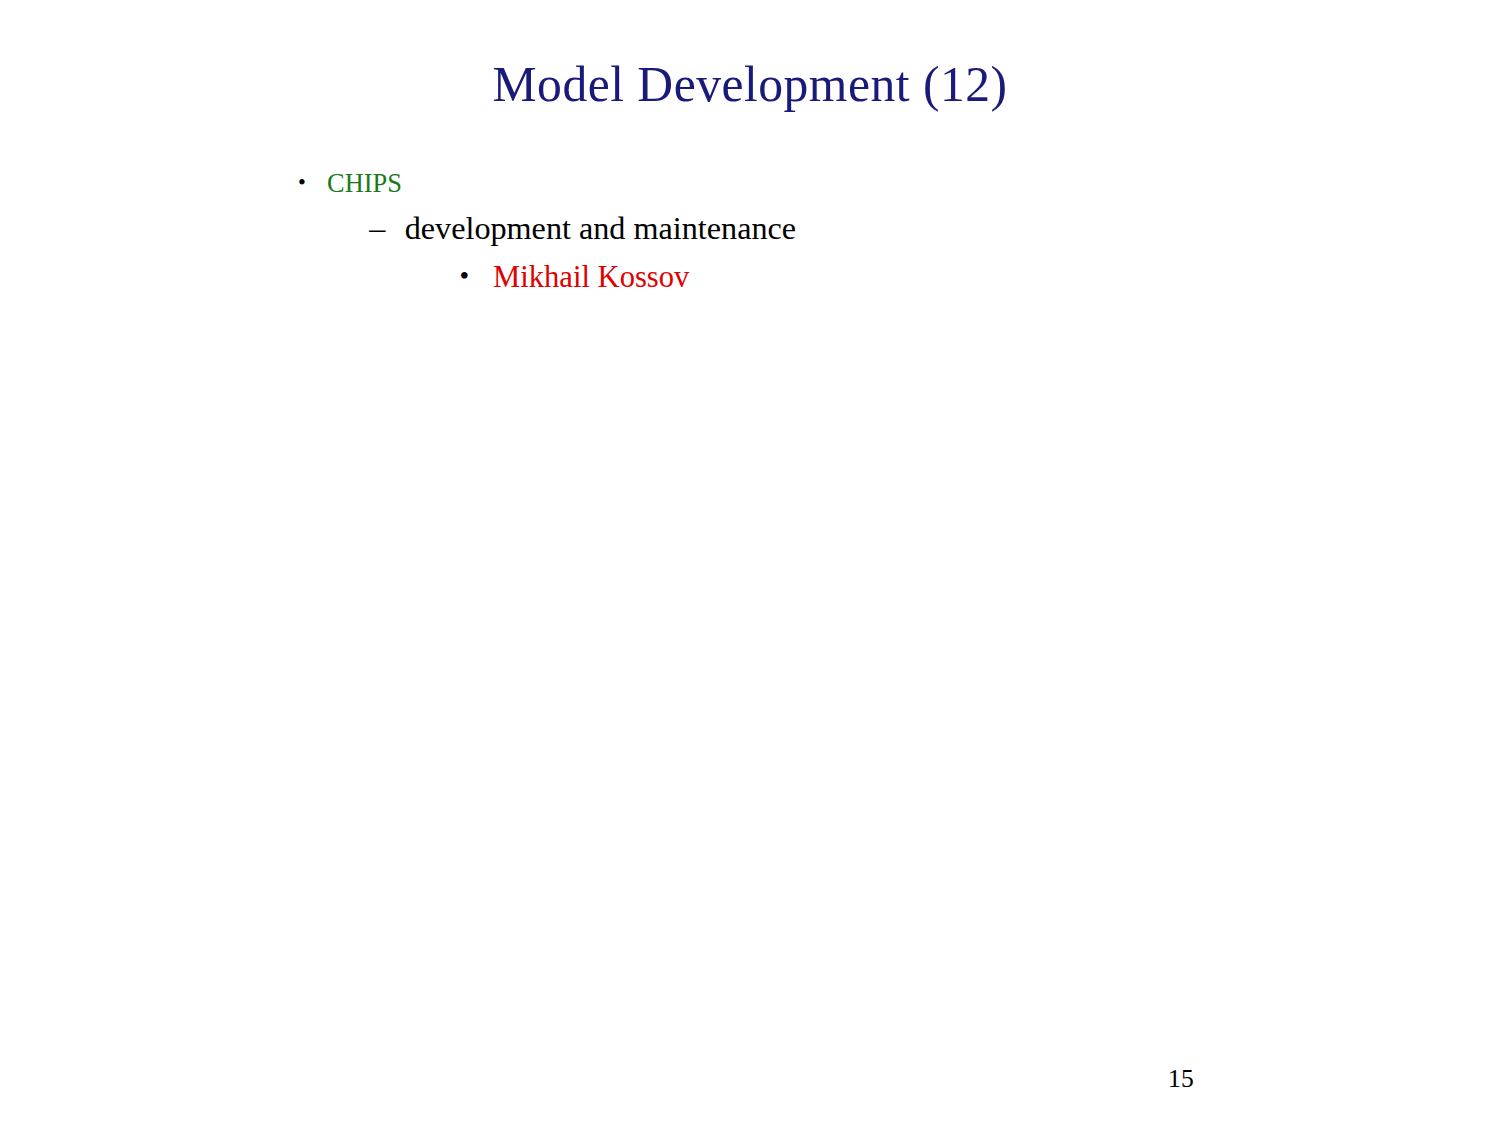Model Development (12)
CHIPS
development and maintenance
Mikhail Kossov
15